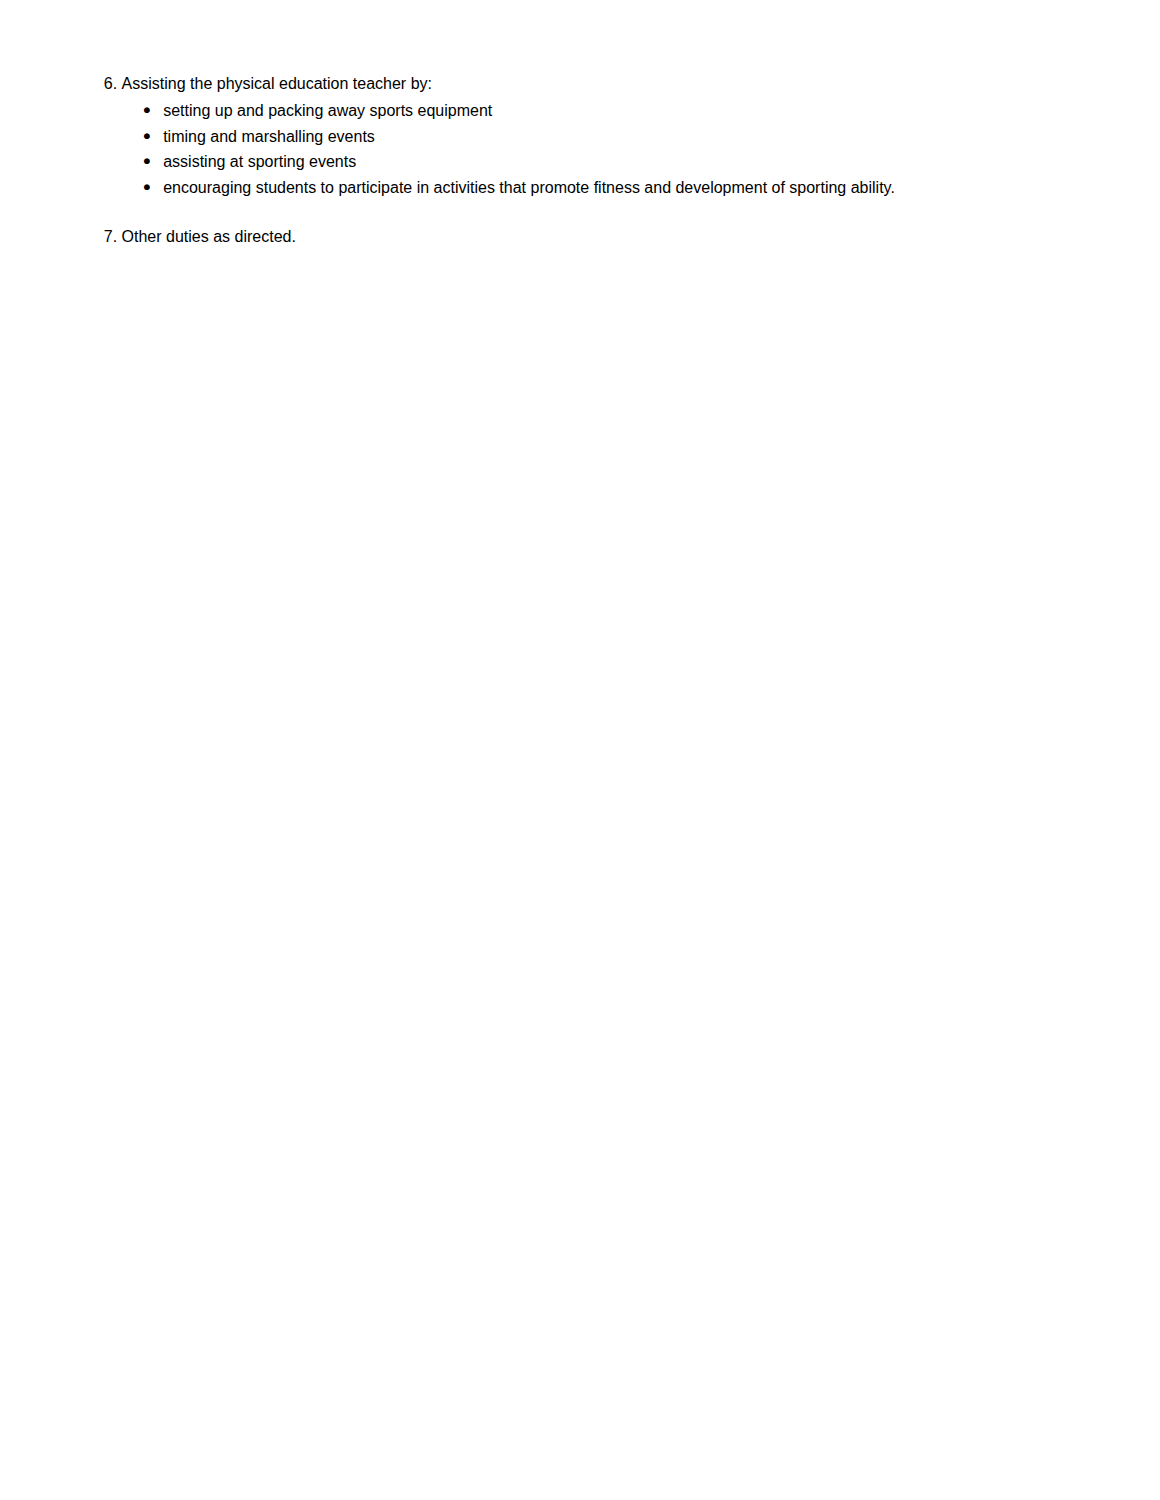Assisting the physical education teacher by:
setting up and packing away sports equipment
timing and marshalling events
assisting at sporting events
encouraging students to participate in activities that promote fitness and development of sporting ability.
Other duties as directed.